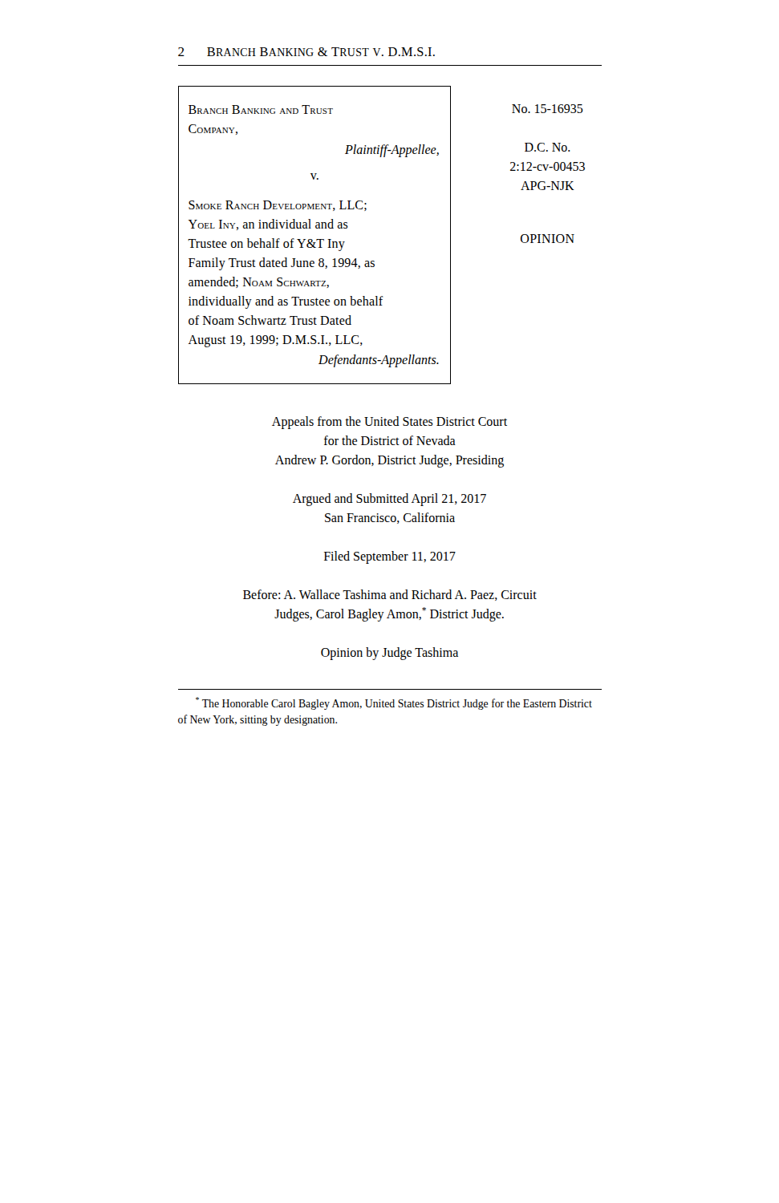2 BRANCH BANKING & TRUST V. D.M.S.I.
Branch Banking and Trust
Company,
Plaintiff-Appellee,
v.
Smoke Ranch Development, LLC;
Yoel Iny, an individual and as
Trustee on behalf of Y&T Iny
Family Trust dated June 8, 1994, as
amended; Noam Schwartz,
individually and as Trustee on behalf
of Noam Schwartz Trust Dated
August 19, 1999; D.M.S.I., LLC,
Defendants-Appellants.
No. 15-16935
D.C. No.
2:12-cv-00453
APG-NJK
OPINION
Appeals from the United States District Court
for the District of Nevada
Andrew P. Gordon, District Judge, Presiding
Argued and Submitted April 21, 2017
San Francisco, California
Filed September 11, 2017
Before: A. Wallace Tashima and Richard A. Paez, Circuit
Judges, Carol Bagley Amon,* District Judge.
Opinion by Judge Tashima
* The Honorable Carol Bagley Amon, United States District Judge for the Eastern District of New York, sitting by designation.